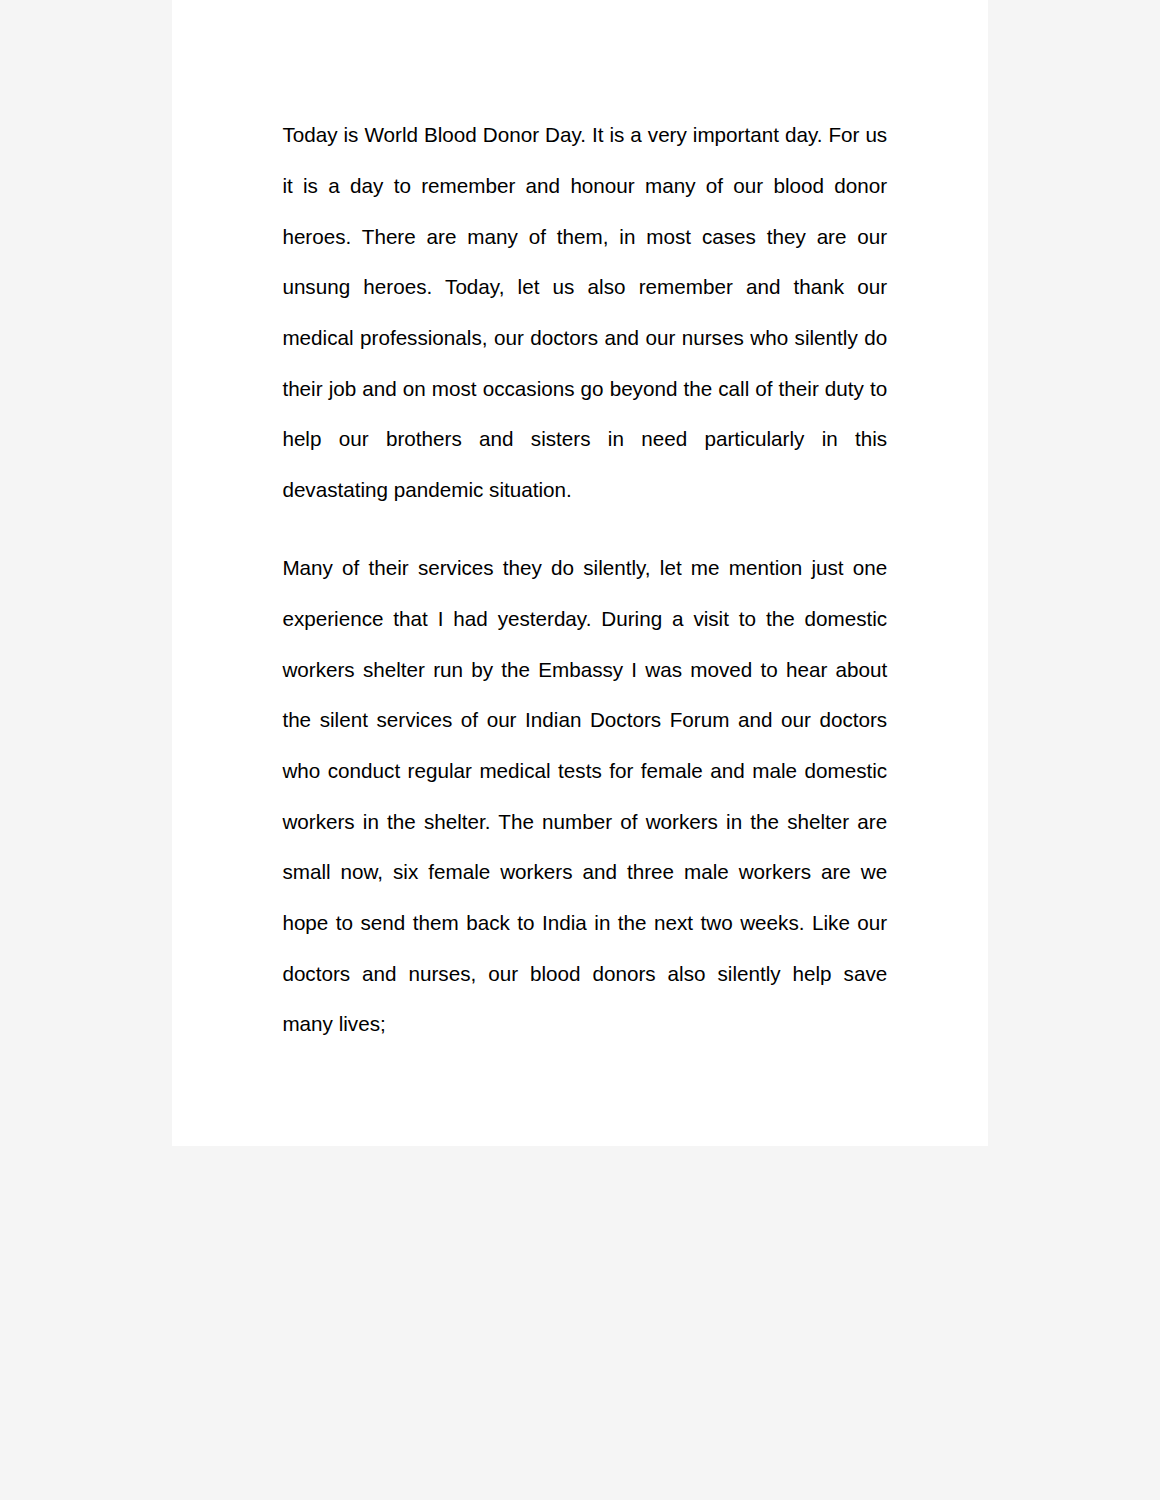Today is World Blood Donor Day. It is a very important day. For us it is a day to remember and honour many of our blood donor heroes. There are many of them, in most cases they are our unsung heroes. Today, let us also remember and thank our medical professionals, our doctors and our nurses who silently do their job and on most occasions go beyond the call of their duty to help our brothers and sisters in need particularly in this devastating pandemic situation.
Many of their services they do silently, let me mention just one experience that I had yesterday. During a visit to the domestic workers shelter run by the Embassy I was moved to hear about the silent services of our Indian Doctors Forum and our doctors who conduct regular medical tests for female and male domestic workers in the shelter. The number of workers in the shelter are small now, six female workers and three male workers are we hope to send them back to India in the next two weeks. Like our doctors and nurses, our blood donors also silently help save many lives;